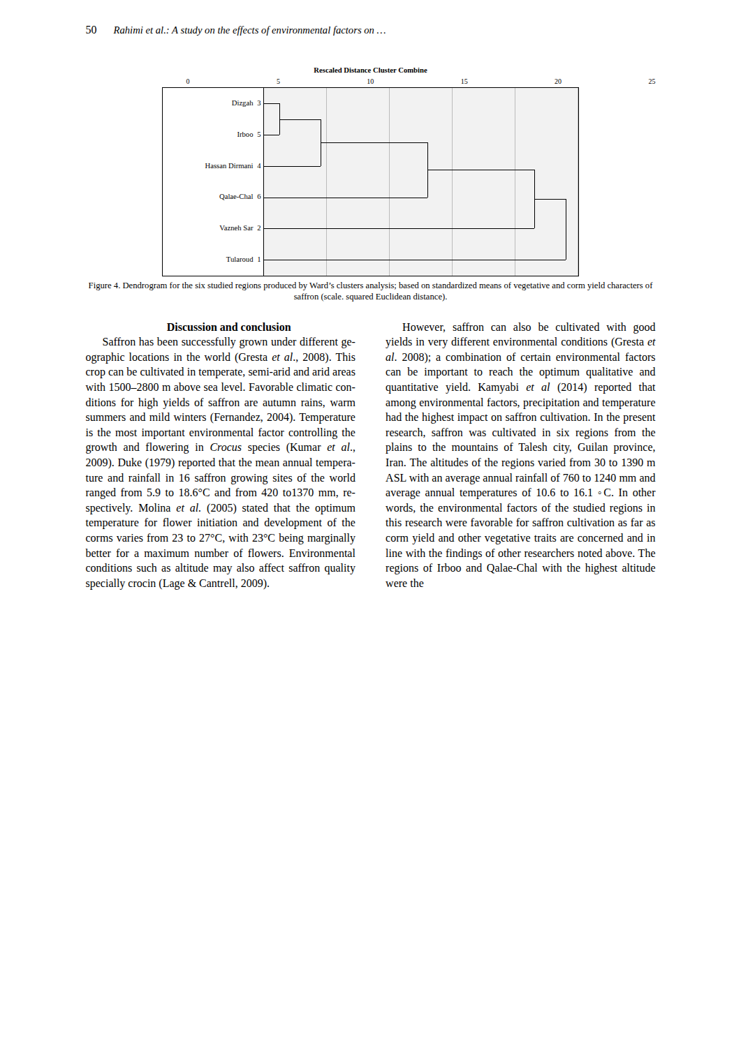50 Rahimi et al.: A study on the effects of environmental factors on …
Rescaled Distance Cluster Combine
0510152025
Dizgah
Irboo
Hassan Dirmani
Qalae-Chal
Vazneh Sar
Tularoud
3
5
4
6
2
1
Figure 4. Dendrogram for the six studied regions produced by Ward’s clusters analysis; based on standardized means of vegetative and corm yield characters of saffron (scale. squared Euclidean distance).
Discussion and conclusion
Saffron has been successfully grown under different geographic locations in the world (Gresta et al., 2008). This crop can be cultivated in temperate, semi-arid and arid areas with 1500–2800 m above sea level. Favorable climatic conditions for high yields of saffron are autumn rains, warm summers and mild winters (Fernandez, 2004). Temperature is the most important environmental factor controlling the growth and flowering in Crocus species (Kumar et al., 2009). Duke (1979) reported that the mean annual temperature and rainfall in 16 saffron growing sites of the world ranged from 5.9 to 18.6°C and from 420 to1370 mm, respectively. Molina et al. (2005) stated that the optimum temperature for flower initiation and development of the corms varies from 23 to 27°C, with 23°C being marginally better for a maximum number of flowers. Environmental conditions such as altitude may also affect saffron quality specially crocin (Lage & Cantrell, 2009).
However, saffron can also be cultivated with good yields in very different environmental conditions (Gresta et al. 2008); a combination of certain environmental factors can be important to reach the optimum qualitative and quantitative yield. Kamyabi et al (2014) reported that among environmental factors, precipitation and temperature had the highest impact on saffron cultivation. In the present research, saffron was cultivated in six regions from the plains to the mountains of Talesh city, Guilan province, Iran. The altitudes of the regions varied from 30 to 1390 m ASL with an average annual rainfall of 760 to 1240 mm and average annual temperatures of 10.6 to 16.1 ◦C. In other words, the environmental factors of the studied regions in this research were favorable for saffron cultivation as far as corm yield and other vegetative traits are concerned and in line with the findings of other researchers noted above. The regions of Irboo and Qalae-Chal with the highest altitude were the